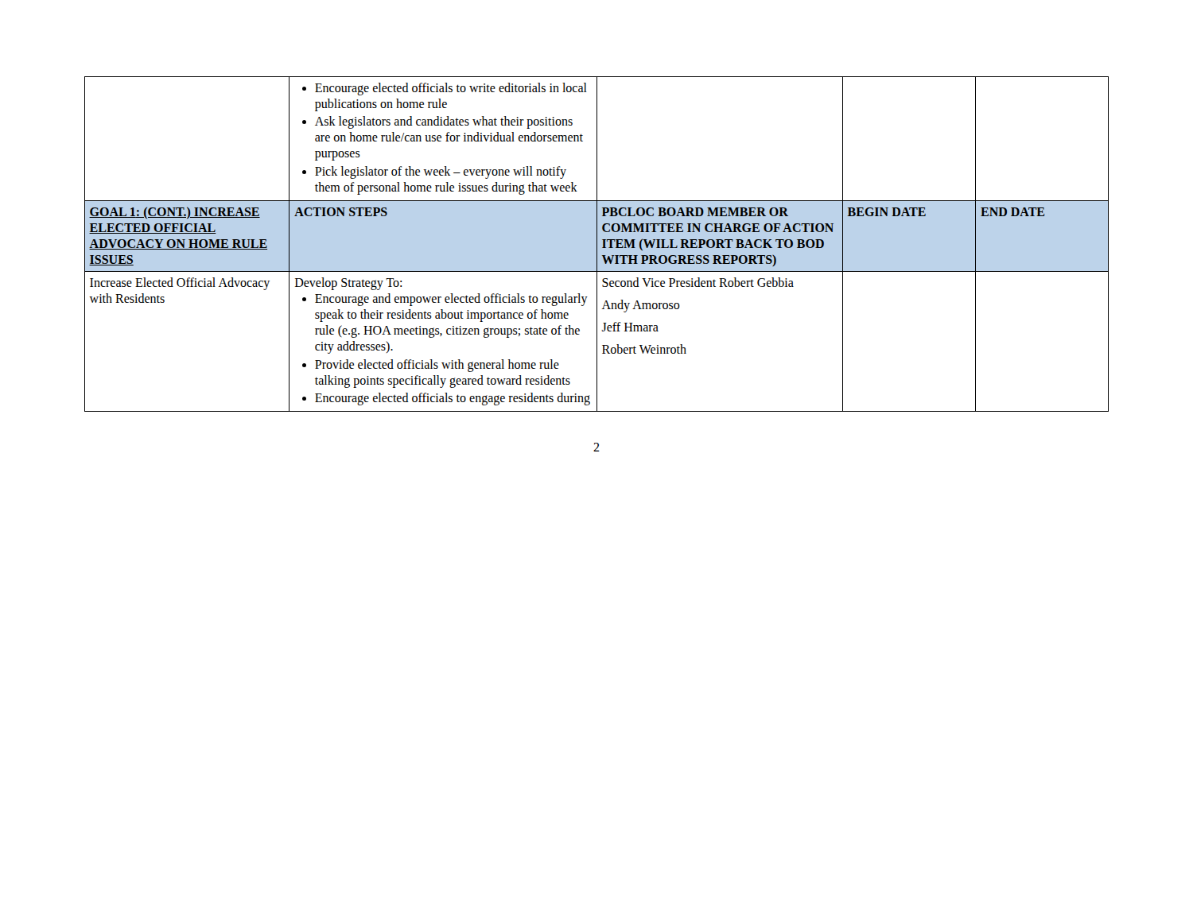| | Encourage elected officials to write editorials in local publications on home rule Ask legislators and candidates what their positions are on home rule/can use for individual endorsement purposes Pick legislator of the week – everyone will notify them of personal home rule issues during that week | | | |
| GOAL 1 : (CONT.) INCREASE ELECTED OFFICIAL ADVOCACY ON HOME RULE ISSUES | ACTION STEPS | PBCLOC BOARD MEMBER OR COMMITTEE IN CHARGE OF ACTION ITEM (WILL REPORT BACK TO BOD WITH PROGRESS REPORTS) | BEGIN DATE | END DATE |
| Increase Elected Official Advocacy with Residents | Develop Strategy To: Encourage and empower elected officials to regularly speak to their residents about importance of home rule (e.g. HOA meetings, citizen groups; state of the city addresses). Provide elected officials with general home rule talking points specifically geared toward residents Encourage elected officials to engage residents during | Second Vice President Robert Gebbia Andy Amoroso Jeff Hmara Robert Weinroth | | |
2